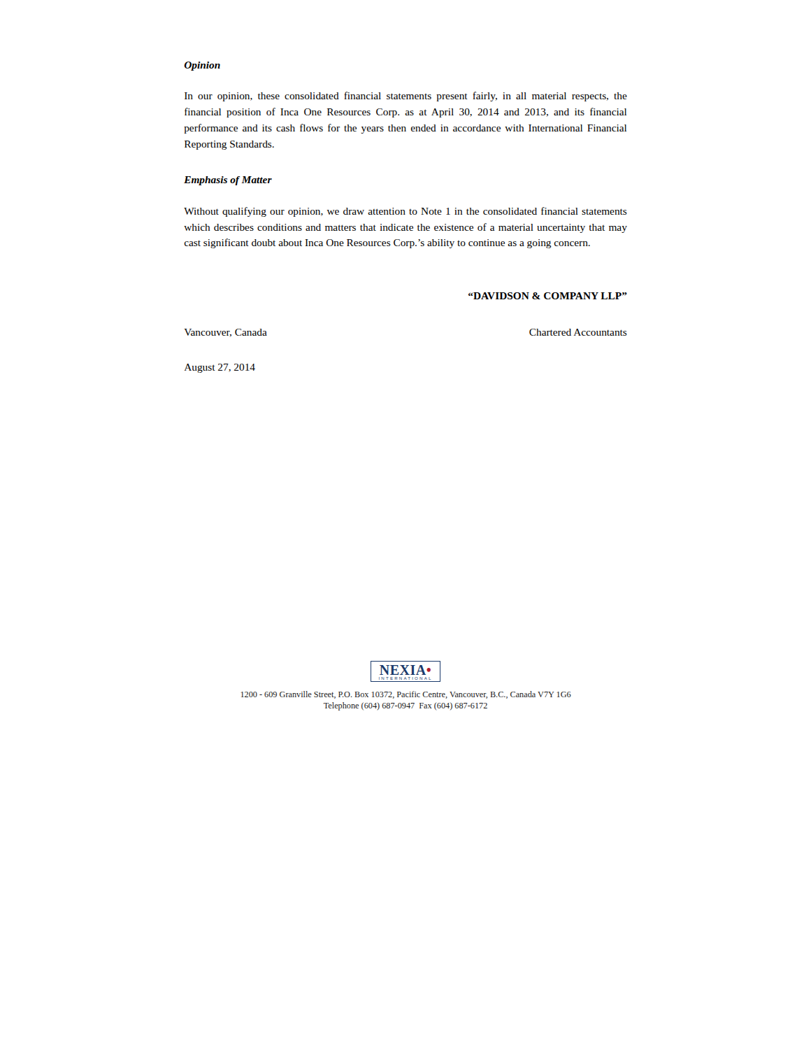Opinion
In our opinion, these consolidated financial statements present fairly, in all material respects, the financial position of Inca One Resources Corp. as at April 30, 2014 and 2013, and its financial performance and its cash flows for the years then ended in accordance with International Financial Reporting Standards.
Emphasis of Matter
Without qualifying our opinion, we draw attention to Note 1 in the consolidated financial statements which describes conditions and matters that indicate the existence of a material uncertainty that may cast significant doubt about Inca One Resources Corp.’s ability to continue as a going concern.
“DAVIDSON & COMPANY LLP”
| Vancouver, Canada | Chartered Accountants |
August 27, 2014
NEXIA• INTERNATIONAL
1200 - 609 Granville Street, P.O. Box 10372, Pacific Centre, Vancouver, B.C., Canada V7Y 1G6 Telephone (604) 687-0947 Fax (604) 687-6172